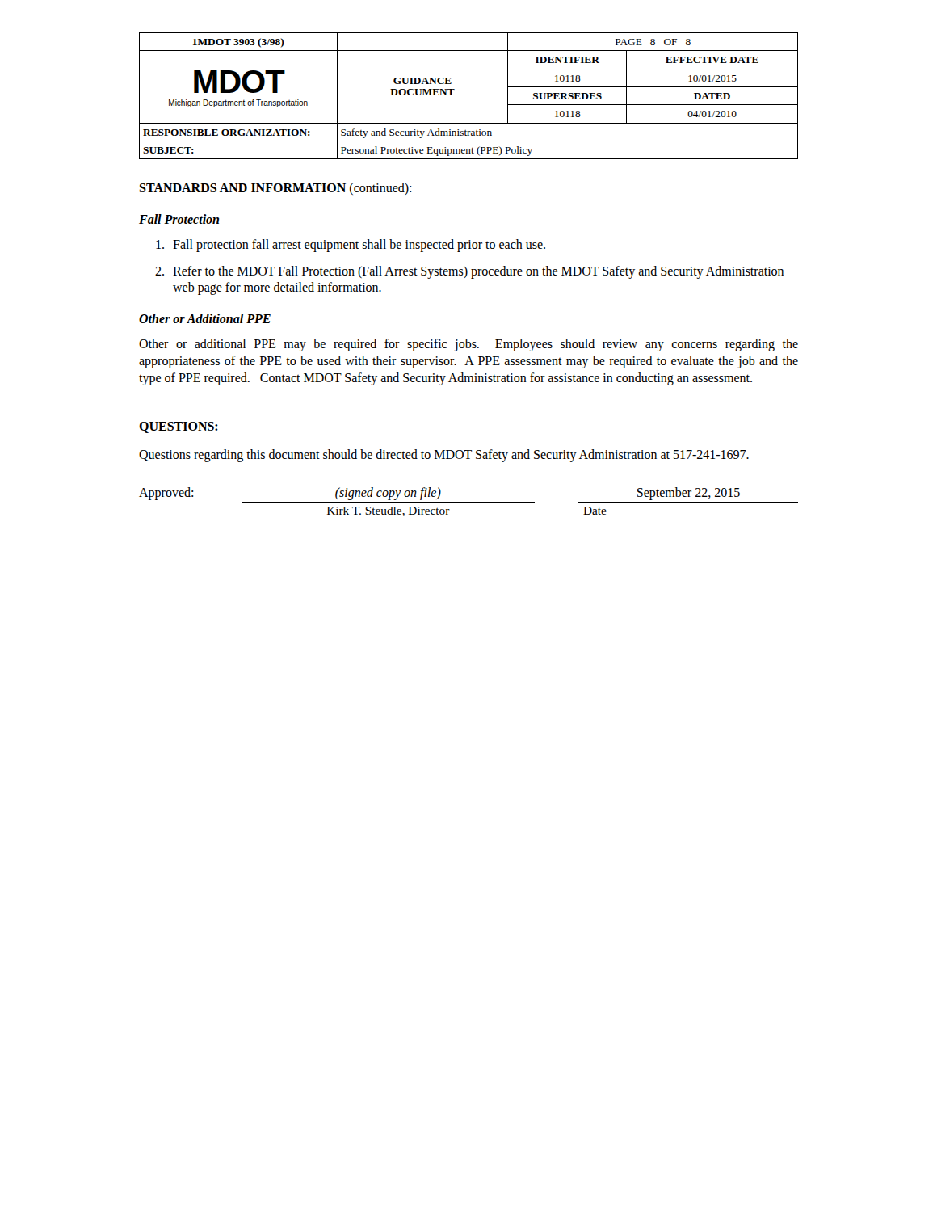| 1MDOT 3903 (3/98) | | PAGE 8 OF 8 |
| MDOT Michigan Department of Transportation | GUIDANCE DOCUMENT | IDENTIFIER | EFFECTIVE DATE |
| 10118 | 10/01/2015 |
| SUPERSEDES | DATED |
| 10118 | 04/01/2010 |
| RESPONSIBLE ORGANIZATION: | Safety and Security Administration |
| SUBJECT: | Personal Protective Equipment (PPE) Policy |
STANDARDS AND INFORMATION (continued):
Fall Protection
Fall protection fall arrest equipment shall be inspected prior to each use.
Refer to the MDOT Fall Protection (Fall Arrest Systems) procedure on the MDOT Safety and Security Administration web page for more detailed information.
Other or Additional PPE
Other or additional PPE may be required for specific jobs. Employees should review any concerns regarding the appropriateness of the PPE to be used with their supervisor. A PPE assessment may be required to evaluate the job and the type of PPE required. Contact MDOT Safety and Security Administration for assistance in conducting an assessment.
QUESTIONS:
Questions regarding this document should be directed to MDOT Safety and Security Administration at 517-241-1697.
| Approved: | (signed copy on file) | | September 22, 2015 |
| | Kirk T. Steudle, Director | | Date |